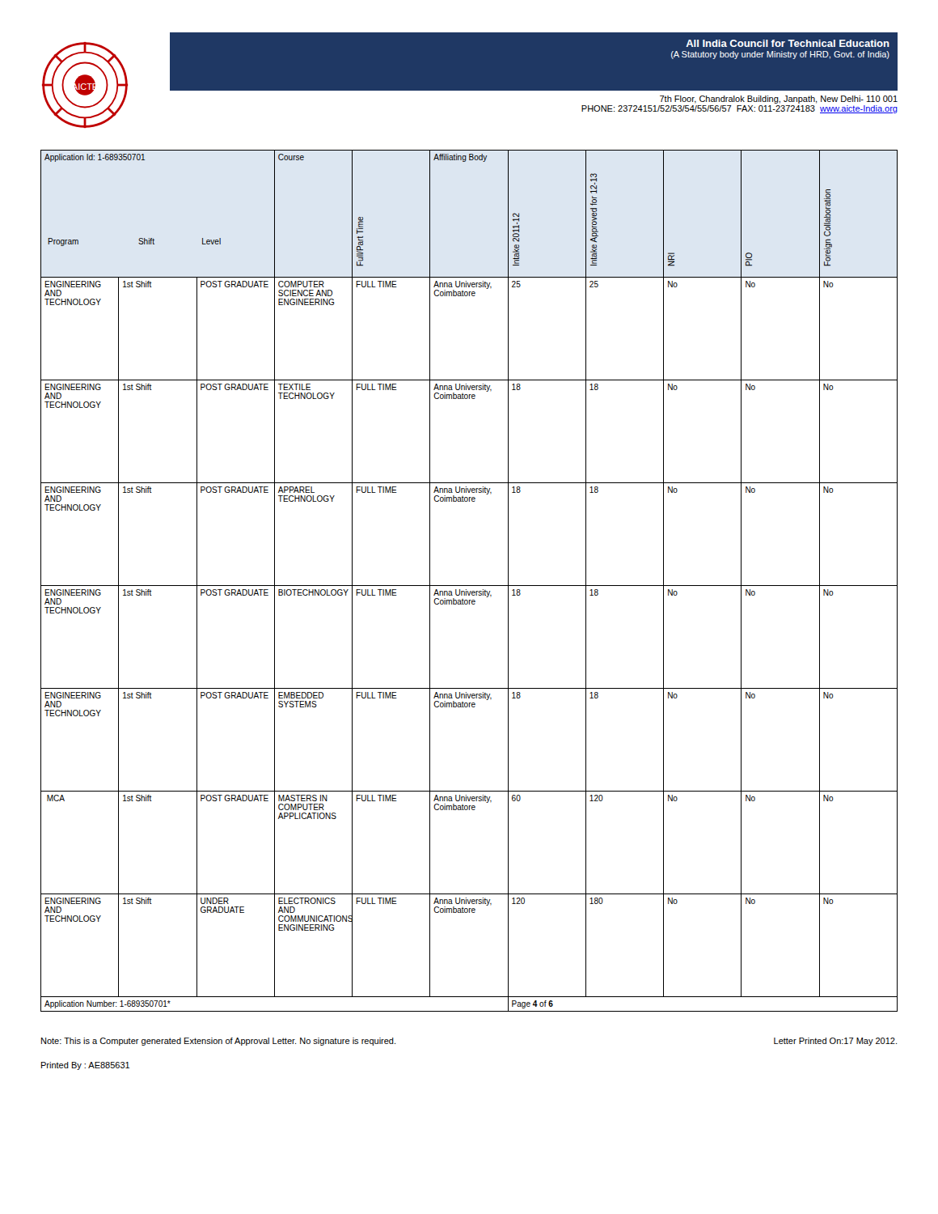AICTE
All India Council for Technical Education
(A Statutory body under Ministry of HRD, Govt. of India)
7th Floor, Chandralok Building, Janpath, New Delhi- 110 001
PHONE: 23724151/52/53/54/55/56/57 FAX: 011-23724183 www.aicte-India.org
| Application Id: 1-689350701 / Program / Shift / Level / / --- / --- / --- / | Course | Full/Part Time | Affiliating Body | Intake 2011-12 | Intake Approved for 12-13 | NRI | PIO | Foreign Collaboration |
| --- | --- | --- | --- | --- | --- | --- | --- | --- |
| ENGINEERING AND TECHNOLOGY | 1st Shift | POST GRADUATE | COMPUTER SCIENCE AND ENGINEERING | FULL TIME | Anna University, Coimbatore | 25 | 25 | No | No | No |
| ENGINEERING AND TECHNOLOGY | 1st Shift | POST GRADUATE | TEXTILE TECHNOLOGY | FULL TIME | Anna University, Coimbatore | 18 | 18 | No | No | No |
| ENGINEERING AND TECHNOLOGY | 1st Shift | POST GRADUATE | APPAREL TECHNOLOGY | FULL TIME | Anna University, Coimbatore | 18 | 18 | No | No | No |
| ENGINEERING AND TECHNOLOGY | 1st Shift | POST GRADUATE | BIOTECHNOLOGY | FULL TIME | Anna University, Coimbatore | 18 | 18 | No | No | No |
| ENGINEERING AND TECHNOLOGY | 1st Shift | POST GRADUATE | EMBEDDED SYSTEMS | FULL TIME | Anna University, Coimbatore | 18 | 18 | No | No | No |
| MCA | 1st Shift | POST GRADUATE | MASTERS IN COMPUTER APPLICATIONS | FULL TIME | Anna University, Coimbatore | 60 | 120 | No | No | No |
| ENGINEERING AND TECHNOLOGY | 1st Shift | UNDER GRADUATE | ELECTRONICS AND COMMUNICATIONS ENGINEERING | FULL TIME | Anna University, Coimbatore | 120 | 180 | No | No | No |
| Application Number: 1-689350701* | Page 4 of 6 |
Letter Printed On:17 May 2012. Note: This is a Computer generated Extension of Approval Letter. No signature is required.
Printed By : AE885631